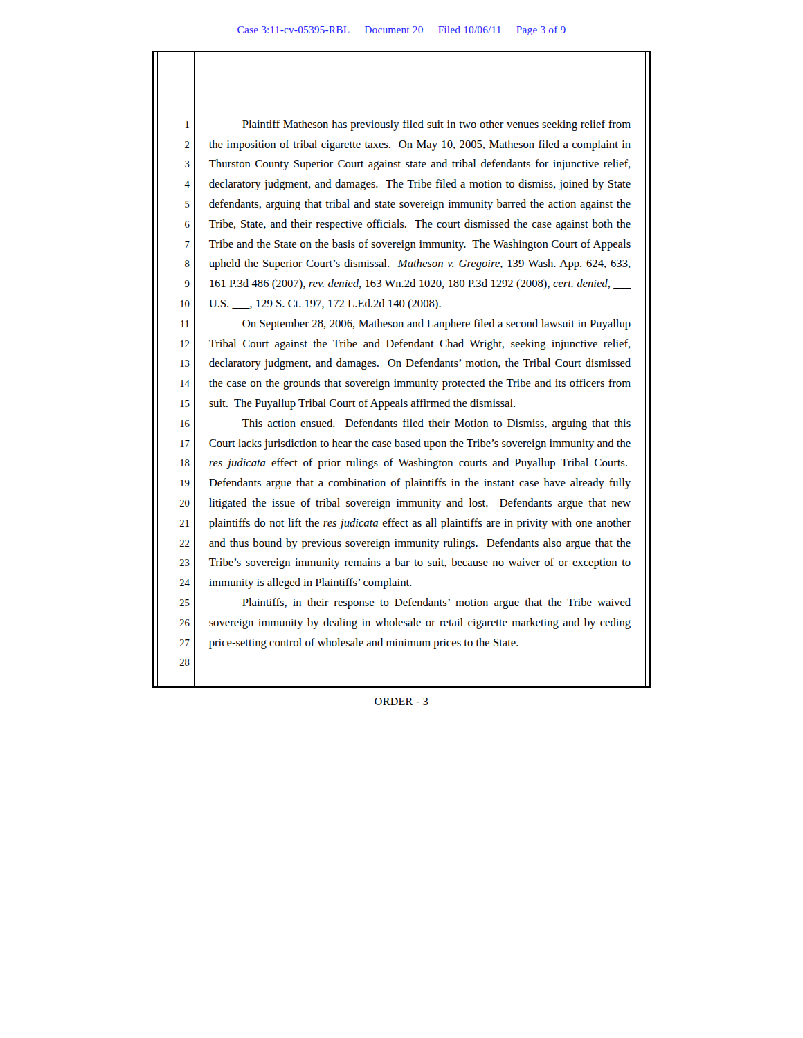Case 3:11-cv-05395-RBL Document 20 Filed 10/06/11 Page 3 of 9
1
2
3
4
5
6
7
8
9
10
11
12
13
14
15
16
17
18
19
20
21
22
23
24
25
26
27
28
Plaintiff Matheson has previously filed suit in two other venues seeking relief from the imposition of tribal cigarette taxes. On May 10, 2005, Matheson filed a complaint in Thurston County Superior Court against state and tribal defendants for injunctive relief, declaratory judgment, and damages. The Tribe filed a motion to dismiss, joined by State defendants, arguing that tribal and state sovereign immunity barred the action against the Tribe, State, and their respective officials. The court dismissed the case against both the Tribe and the State on the basis of sovereign immunity. The Washington Court of Appeals upheld the Superior Court’s dismissal. Matheson v. Gregoire, 139 Wash. App. 624, 633, 161 P.3d 486 (2007), rev. denied, 163 Wn.2d 1020, 180 P.3d 1292 (2008), cert. denied, ___ U.S. ___, 129 S. Ct. 197, 172 L.Ed.2d 140 (2008).
On September 28, 2006, Matheson and Lanphere filed a second lawsuit in Puyallup Tribal Court against the Tribe and Defendant Chad Wright, seeking injunctive relief, declaratory judgment, and damages. On Defendants’ motion, the Tribal Court dismissed the case on the grounds that sovereign immunity protected the Tribe and its officers from suit. The Puyallup Tribal Court of Appeals affirmed the dismissal.
This action ensued. Defendants filed their Motion to Dismiss, arguing that this Court lacks jurisdiction to hear the case based upon the Tribe’s sovereign immunity and the res judicata effect of prior rulings of Washington courts and Puyallup Tribal Courts. Defendants argue that a combination of plaintiffs in the instant case have already fully litigated the issue of tribal sovereign immunity and lost. Defendants argue that new plaintiffs do not lift the res judicata effect as all plaintiffs are in privity with one another and thus bound by previous sovereign immunity rulings. Defendants also argue that the Tribe’s sovereign immunity remains a bar to suit, because no waiver of or exception to immunity is alleged in Plaintiffs’ complaint.
Plaintiffs, in their response to Defendants’ motion argue that the Tribe waived sovereign immunity by dealing in wholesale or retail cigarette marketing and by ceding price-setting control of wholesale and minimum prices to the State.
ORDER - 3